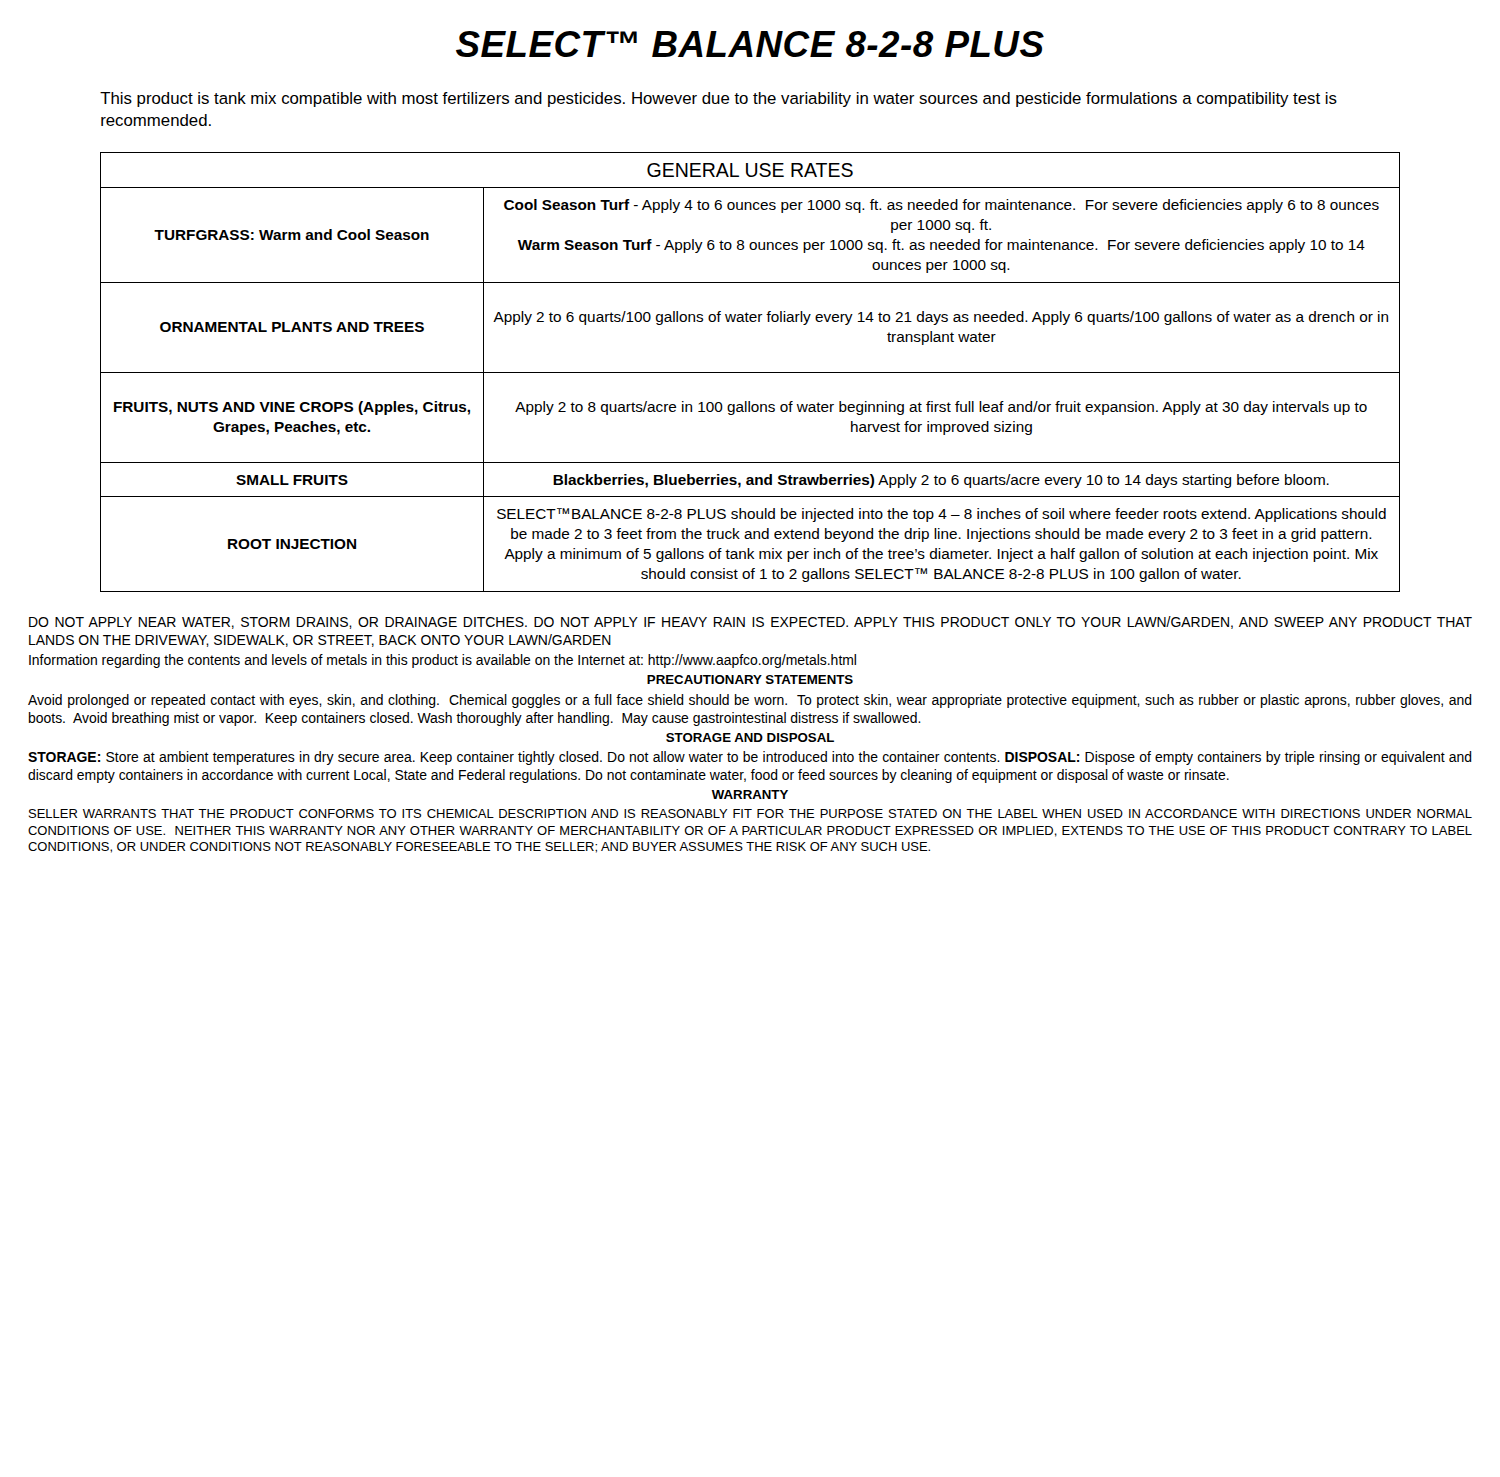SELECT™ BALANCE 8-2-8 PLUS
This product is tank mix compatible with most fertilizers and pesticides. However due to the variability in water sources and pesticide formulations a compatibility test is recommended.
GENERAL USE RATES
| TURFGRASS: Warm and Cool Season | Cool Season Turf - Apply 4 to 6 ounces per 1000 sq. ft. as needed for maintenance. For severe deficiencies apply 6 to 8 ounces per 1000 sq. ft. Warm Season Turf - Apply 6 to 8 ounces per 1000 sq. ft. as needed for maintenance. For severe deficiencies apply 10 to 14 ounces per 1000 sq. |
| ORNAMENTAL PLANTS AND TREES | Apply 2 to 6 quarts/100 gallons of water foliarly every 14 to 21 days as needed. Apply 6 quarts/100 gallons of water as a drench or in transplant water |
| FRUITS, NUTS AND VINE CROPS (Apples, Citrus, Grapes, Peaches, etc. | Apply 2 to 8 quarts/acre in 100 gallons of water beginning at first full leaf and/or fruit expansion. Apply at 30 day intervals up to harvest for improved sizing |
| SMALL FRUITS | Blackberries, Blueberries, and Strawberries) Apply 2 to 6 quarts/acre every 10 to 14 days starting before bloom. |
| ROOT INJECTION | SELECT™BALANCE 8-2-8 PLUS should be injected into the top 4 – 8 inches of soil where feeder roots extend. Applications should be made 2 to 3 feet from the truck and extend beyond the drip line. Injections should be made every 2 to 3 feet in a grid pattern. Apply a minimum of 5 gallons of tank mix per inch of the tree’s diameter. Inject a half gallon of solution at each injection point. Mix should consist of 1 to 2 gallons SELECT™ BALANCE 8-2-8 PLUS in 100 gallon of water. |
DO NOT APPLY NEAR WATER, STORM DRAINS, OR DRAINAGE DITCHES. DO NOT APPLY IF HEAVY RAIN IS EXPECTED. APPLY THIS PRODUCT ONLY TO YOUR LAWN/GARDEN, AND SWEEP ANY PRODUCT THAT LANDS ON THE DRIVEWAY, SIDEWALK, OR STREET, BACK ONTO YOUR LAWN/GARDEN
Information regarding the contents and levels of metals in this product is available on the Internet at: http://www.aapfco.org/metals.html
PRECAUTIONARY STATEMENTS
Avoid prolonged or repeated contact with eyes, skin, and clothing. Chemical goggles or a full face shield should be worn. To protect skin, wear appropriate protective equipment, such as rubber or plastic aprons, rubber gloves, and boots. Avoid breathing mist or vapor. Keep containers closed. Wash thoroughly after handling. May cause gastrointestinal distress if swallowed.
STORAGE AND DISPOSAL
STORAGE: Store at ambient temperatures in dry secure area. Keep container tightly closed. Do not allow water to be introduced into the container contents. DISPOSAL: Dispose of empty containers by triple rinsing or equivalent and discard empty containers in accordance with current Local, State and Federal regulations. Do not contaminate water, food or feed sources by cleaning of equipment or disposal of waste or rinsate.
WARRANTY
SELLER WARRANTS THAT THE PRODUCT CONFORMS TO ITS CHEMICAL DESCRIPTION AND IS REASONABLY FIT FOR THE PURPOSE STATED ON THE LABEL WHEN USED IN ACCORDANCE WITH DIRECTIONS UNDER NORMAL CONDITIONS OF USE. NEITHER THIS WARRANTY NOR ANY OTHER WARRANTY OF MERCHANTABILITY OR OF A PARTICULAR PRODUCT EXPRESSED OR IMPLIED, EXTENDS TO THE USE OF THIS PRODUCT CONTRARY TO LABEL CONDITIONS, OR UNDER CONDITIONS NOT REASONABLY FORESEEABLE TO THE SELLER; AND BUYER ASSUMES THE RISK OF ANY SUCH USE.